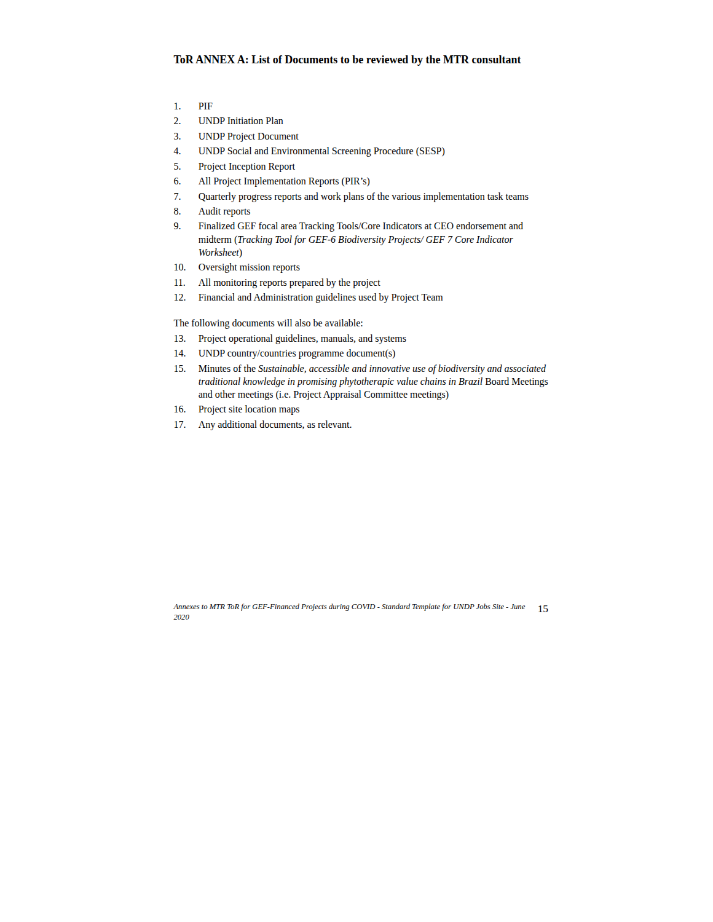ToR ANNEX A: List of Documents to be reviewed by the MTR consultant
1. PIF
2. UNDP Initiation Plan
3. UNDP Project Document
4. UNDP Social and Environmental Screening Procedure (SESP)
5. Project Inception Report
6. All Project Implementation Reports (PIR’s)
7. Quarterly progress reports and work plans of the various implementation task teams
8. Audit reports
9. Finalized GEF focal area Tracking Tools/Core Indicators at CEO endorsement and midterm (Tracking Tool for GEF-6 Biodiversity Projects/ GEF 7 Core Indicator Worksheet)
10. Oversight mission reports
11. All monitoring reports prepared by the project
12. Financial and Administration guidelines used by Project Team
The following documents will also be available:
13. Project operational guidelines, manuals, and systems
14. UNDP country/countries programme document(s)
15. Minutes of the Sustainable, accessible and innovative use of biodiversity and associated traditional knowledge in promising phytotherapic value chains in Brazil Board Meetings and other meetings (i.e. Project Appraisal Committee meetings)
16. Project site location maps
17. Any additional documents, as relevant.
15 Annexes to MTR ToR for GEF-Financed Projects during COVID - Standard Template for UNDP Jobs Site - June 2020